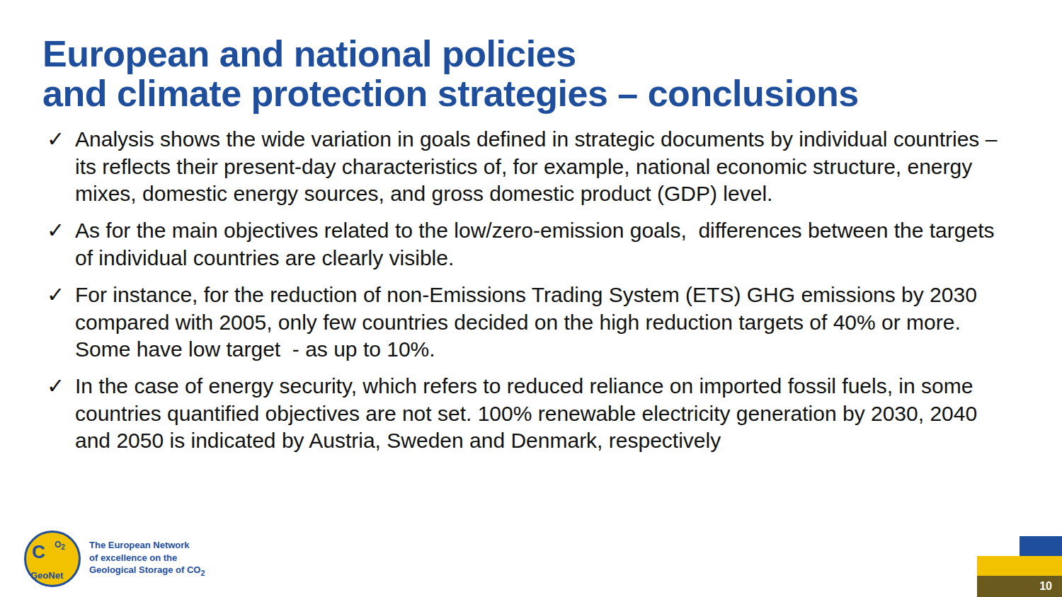European and national policies
and climate protection strategies – conclusions
Analysis shows the wide variation in goals defined in strategic documents by individual countries – its reflects their present-day characteristics of, for example, national economic structure, energy mixes, domestic energy sources, and gross domestic product (GDP) level.
As for the main objectives related to the low/zero-emission goals, differences between the targets of individual countries are clearly visible.
For instance, for the reduction of non-Emissions Trading System (ETS) GHG emissions by 2030 compared with 2005, only few countries decided on the high reduction targets of 40% or more. Some have low target - as up to 10%.
In the case of energy security, which refers to reduced reliance on imported fossil fuels, in some countries quantified objectives are not set. 100% renewable electricity generation by 2030, 2040 and 2050 is indicated by Austria, Sweden and Denmark, respectively
C O2 GeoNet
The European Network
of excellence on the
Geological Storage of CO2
10